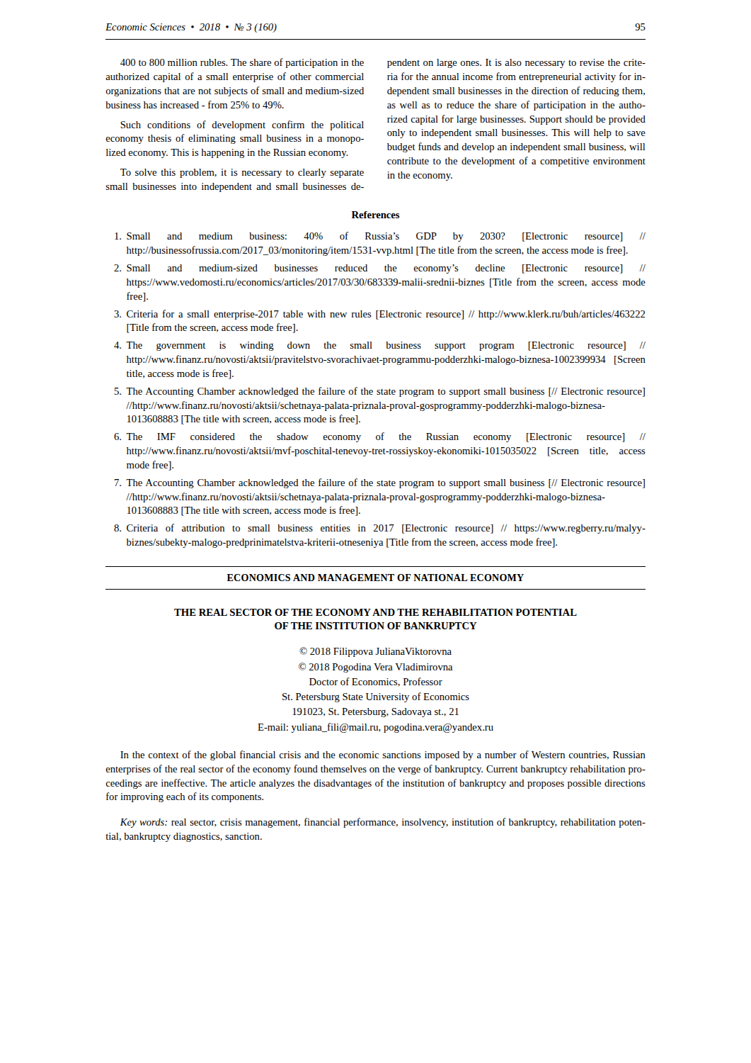Economic Sciences • 2018 • № 3 (160) 95
400 to 800 million rubles. The share of participation in the authorized capital of a small enterprise of other commercial organizations that are not subjects of small and medium-sized business has increased - from 25% to 49%.
Such conditions of development confirm the political economy thesis of eliminating small business in a monopolized economy. This is happening in the Russian economy.
To solve this problem, it is necessary to clearly separate small businesses into independent and small businesses dependent on large ones. It is also necessary to revise the criteria for the annual income from entrepreneurial activity for independent small businesses in the direction of reducing them, as well as to reduce the share of participation in the authorized capital for large businesses. Support should be provided only to independent small businesses. This will help to save budget funds and develop an independent small business, will contribute to the development of a competitive environment in the economy.
References
Small and medium business: 40% of Russia’s GDP by 2030? [Electronic resource] // http://businessofrussia.com/2017_03/monitoring/item/1531-vvp.html [The title from the screen, the access mode is free].
Small and medium-sized businesses reduced the economy’s decline [Electronic resource] // https://www.vedomosti.ru/economics/articles/2017/03/30/683339-malii-srednii-biznes [Title from the screen, access mode free].
Criteria for a small enterprise-2017 table with new rules [Electronic resource] // http://www.klerk.ru/buh/articles/463222 [Title from the screen, access mode free].
The government is winding down the small business support program [Electronic resource] // http://www.finanz.ru/novosti/aktsii/pravitelstvo-svorachivaet-programmu-podderzhki-malogo-biznesa-1002399934 [Screen title, access mode is free].
The Accounting Chamber acknowledged the failure of the state program to support small business [// Electronic resource] //http://www.finanz.ru/novosti/aktsii/schetnaya-palata-priznala-proval-gosprogrammy-podderzhki-malogo-biznesa-1013608883 [The title with screen, access mode is free].
The IMF considered the shadow economy of the Russian economy [Electronic resource] // http://www.finanz.ru/novosti/aktsii/mvf-poschital-tenevoy-tret-rossiyskoy-ekonomiki-1015035022 [Screen title, access mode free].
The Accounting Chamber acknowledged the failure of the state program to support small business [// Electronic resource] //http://www.finanz.ru/novosti/aktsii/schetnaya-palata-priznala-proval-gosprogrammy-podderzhki-malogo-biznesa-1013608883 [The title with screen, access mode is free].
Criteria of attribution to small business entities in 2017 [Electronic resource] // https://www.regberry.ru/malyy-biznes/subekty-malogo-predprinimatelstva-kriterii-otneseniya [Title from the screen, access mode free].
Economics and management of national economy
The real sector of the economy and the rehabilitation potential
of the institution of bankruptcy
© 2018 Filippova JulianaViktorovna © 2018 Pogodina Vera Vladimirovna Doctor of Economics, Professor St. Petersburg State University of Economics 191023, St. Petersburg, Sadovaya st., 21 E-mail: yuliana_fili@mail.ru, pogodina.vera@yandex.ru
In the context of the global financial crisis and the economic sanctions imposed by a number of Western countries, Russian enterprises of the real sector of the economy found themselves on the verge of bankruptcy. Current bankruptcy rehabilitation proceedings are ineffective. The article analyzes the disadvantages of the institution of bankruptcy and proposes possible directions for improving each of its components.
Key words: real sector, crisis management, financial performance, insolvency, institution of bankruptcy, rehabilitation potential, bankruptcy diagnostics, sanction.